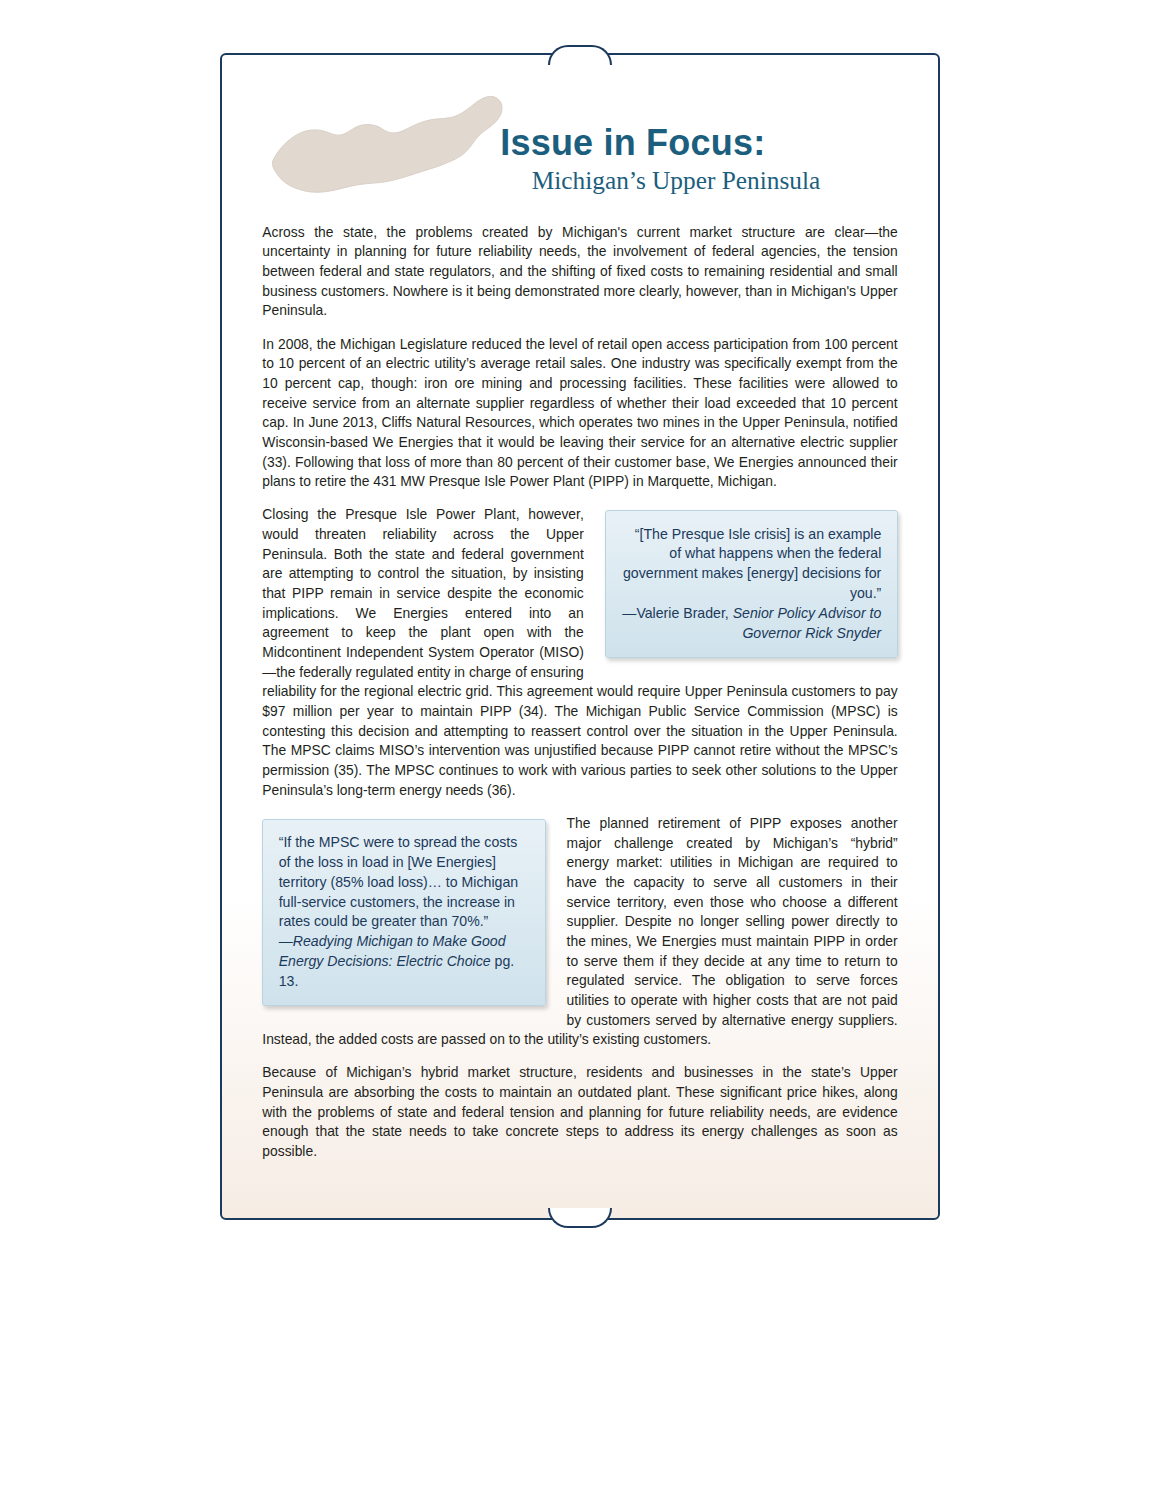Issue in Focus:
Michigan’s Upper Peninsula
Across the state, the problems created by Michigan's current market structure are clear—the uncertainty in planning for future reliability needs, the involvement of federal agencies, the tension between federal and state regulators, and the shifting of fixed costs to remaining residential and small business customers. Nowhere is it being demonstrated more clearly, however, than in Michigan's Upper Peninsula.
In 2008, the Michigan Legislature reduced the level of retail open access participation from 100 percent to 10 percent of an electric utility’s average retail sales. One industry was specifically exempt from the 10 percent cap, though: iron ore mining and processing facilities. These facilities were allowed to receive service from an alternate supplier regardless of whether their load exceeded that 10 percent cap. In June 2013, Cliffs Natural Resources, which operates two mines in the Upper Peninsula, notified Wisconsin-based We Energies that it would be leaving their service for an alternative electric supplier (33). Following that loss of more than 80 percent of their customer base, We Energies announced their plans to retire the 431 MW Presque Isle Power Plant (PIPP) in Marquette, Michigan.
“[The Presque Isle crisis] is an example of what happens when the federal government makes [energy] decisions for you.”
—Valerie Brader, Senior Policy Advisor to Governor Rick Snyder
Closing the Presque Isle Power Plant, however, would threaten reliability across the Upper Peninsula. Both the state and federal government are attempting to control the situation, by insisting that PIPP remain in service despite the economic implications. We Energies entered into an agreement to keep the plant open with the Midcontinent Independent System Operator (MISO)—the federally regulated entity in charge of ensuring reliability for the regional electric grid. This agreement would require Upper Peninsula customers to pay $97 million per year to maintain PIPP (34). The Michigan Public Service Commission (MPSC) is contesting this decision and attempting to reassert control over the situation in the Upper Peninsula. The MPSC claims MISO’s intervention was unjustified because PIPP cannot retire without the MPSC’s permission (35). The MPSC continues to work with various parties to seek other solutions to the Upper Peninsula’s long-term energy needs (36).
“If the MPSC were to spread the costs of the loss in load in [We Energies] territory (85% load loss)… to Michigan full-service customers, the increase in rates could be greater than 70%.”
—Readying Michigan to Make Good Energy Decisions: Electric Choice pg. 13.
The planned retirement of PIPP exposes another major challenge created by Michigan’s “hybrid” energy market: utilities in Michigan are required to have the capacity to serve all customers in their service territory, even those who choose a different supplier. Despite no longer selling power directly to the mines, We Energies must maintain PIPP in order to serve them if they decide at any time to return to regulated service. The obligation to serve forces utilities to operate with higher costs that are not paid by customers served by alternative energy suppliers. Instead, the added costs are passed on to the utility’s existing customers.
Because of Michigan’s hybrid market structure, residents and businesses in the state’s Upper Peninsula are absorbing the costs to maintain an outdated plant. These significant price hikes, along with the problems of state and federal tension and planning for future reliability needs, are evidence enough that the state needs to take concrete steps to address its energy challenges as soon as possible.